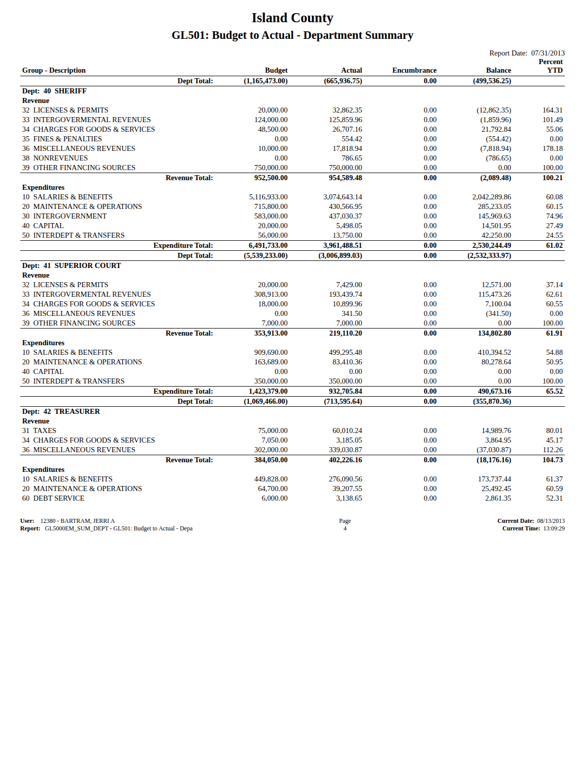Island County
GL501: Budget to Actual - Department Summary
Report Date: 07/31/2013
| Group - Description | Budget | Actual | Encumbrance | Balance | Percent YTD |
| --- | --- | --- | --- | --- | --- |
| Dept Total: | (1,165,473.00) | (665,936.75) | 0.00 | (499,536.25) | |
| Dept: 40 SHERIFF |
| Revenue |
| 32 LICENSES & PERMITS | 20,000.00 | 32,862.35 | 0.00 | (12,862.35) | 164.31 |
| 33 INTERGOVERMENTAL REVENUES | 124,000.00 | 125,859.96 | 0.00 | (1,859.96) | 101.49 |
| 34 CHARGES FOR GOODS & SERVICES | 48,500.00 | 26,707.16 | 0.00 | 21,792.84 | 55.06 |
| 35 FINES & PENALTIES | 0.00 | 554.42 | 0.00 | (554.42) | 0.00 |
| 36 MISCELLANEOUS REVENUES | 10,000.00 | 17,818.94 | 0.00 | (7,818.94) | 178.18 |
| 38 NONREVENUES | 0.00 | 786.65 | 0.00 | (786.65) | 0.00 |
| 39 OTHER FINANCING SOURCES | 750,000.00 | 750,000.00 | 0.00 | 0.00 | 100.00 |
| Revenue Total: | 952,500.00 | 954,589.48 | 0.00 | (2,089.48) | 100.21 |
| Expenditures |
| 10 SALARIES & BENEFITS | 5,116,933.00 | 3,074,643.14 | 0.00 | 2,042,289.86 | 60.08 |
| 20 MAINTENANCE & OPERATIONS | 715,800.00 | 430,566.95 | 0.00 | 285,233.05 | 60.15 |
| 30 INTERGOVERNMENT | 583,000.00 | 437,030.37 | 0.00 | 145,969.63 | 74.96 |
| 40 CAPITAL | 20,000.00 | 5,498.05 | 0.00 | 14,501.95 | 27.49 |
| 50 INTERDEPT & TRANSFERS | 56,000.00 | 13,750.00 | 0.00 | 42,250.00 | 24.55 |
| Expenditure Total: | 6,491,733.00 | 3,961,488.51 | 0.00 | 2,530,244.49 | 61.02 |
| Dept Total: | (5,539,233.00) | (3,006,899.03) | 0.00 | (2,532,333.97) | |
| Dept: 41 SUPERIOR COURT |
| Revenue |
| 32 LICENSES & PERMITS | 20,000.00 | 7,429.00 | 0.00 | 12,571.00 | 37.14 |
| 33 INTERGOVERMENTAL REVENUES | 308,913.00 | 193,439.74 | 0.00 | 115,473.26 | 62.61 |
| 34 CHARGES FOR GOODS & SERVICES | 18,000.00 | 10,899.96 | 0.00 | 7,100.04 | 60.55 |
| 36 MISCELLANEOUS REVENUES | 0.00 | 341.50 | 0.00 | (341.50) | 0.00 |
| 39 OTHER FINANCING SOURCES | 7,000.00 | 7,000.00 | 0.00 | 0.00 | 100.00 |
| Revenue Total: | 353,913.00 | 219,110.20 | 0.00 | 134,802.80 | 61.91 |
| Expenditures |
| 10 SALARIES & BENEFITS | 909,690.00 | 499,295.48 | 0.00 | 410,394.52 | 54.88 |
| 20 MAINTENANCE & OPERATIONS | 163,689.00 | 83,410.36 | 0.00 | 80,278.64 | 50.95 |
| 40 CAPITAL | 0.00 | 0.00 | 0.00 | 0.00 | 0.00 |
| 50 INTERDEPT & TRANSFERS | 350,000.00 | 350,000.00 | 0.00 | 0.00 | 100.00 |
| Expenditure Total: | 1,423,379.00 | 932,705.84 | 0.00 | 490,673.16 | 65.52 |
| Dept Total: | (1,069,466.00) | (713,595.64) | 0.00 | (355,870.36) | |
| Dept: 42 TREASURER |
| Revenue |
| 31 TAXES | 75,000.00 | 60,010.24 | 0.00 | 14,989.76 | 80.01 |
| 34 CHARGES FOR GOODS & SERVICES | 7,050.00 | 3,185.05 | 0.00 | 3,864.95 | 45.17 |
| 36 MISCELLANEOUS REVENUES | 302,000.00 | 339,030.87 | 0.00 | (37,030.87) | 112.26 |
| Revenue Total: | 384,050.00 | 402,226.16 | 0.00 | (18,176.16) | 104.73 |
| Expenditures |
| 10 SALARIES & BENEFITS | 449,828.00 | 276,090.56 | 0.00 | 173,737.44 | 61.37 |
| 20 MAINTENANCE & OPERATIONS | 64,700.00 | 39,207.55 | 0.00 | 25,492.45 | 60.59 |
| 60 DEBT SERVICE | 6,000.00 | 3,138.65 | 0.00 | 2,861.35 | 52.31 |
User: 12380 - BARTRAM, JERRI A
Report: GL5000EM_SUM_DEPT - GL501: Budget to Actual - Depa
Page
4
Current Date: 08/13/2013
Current Time: 13:09:29